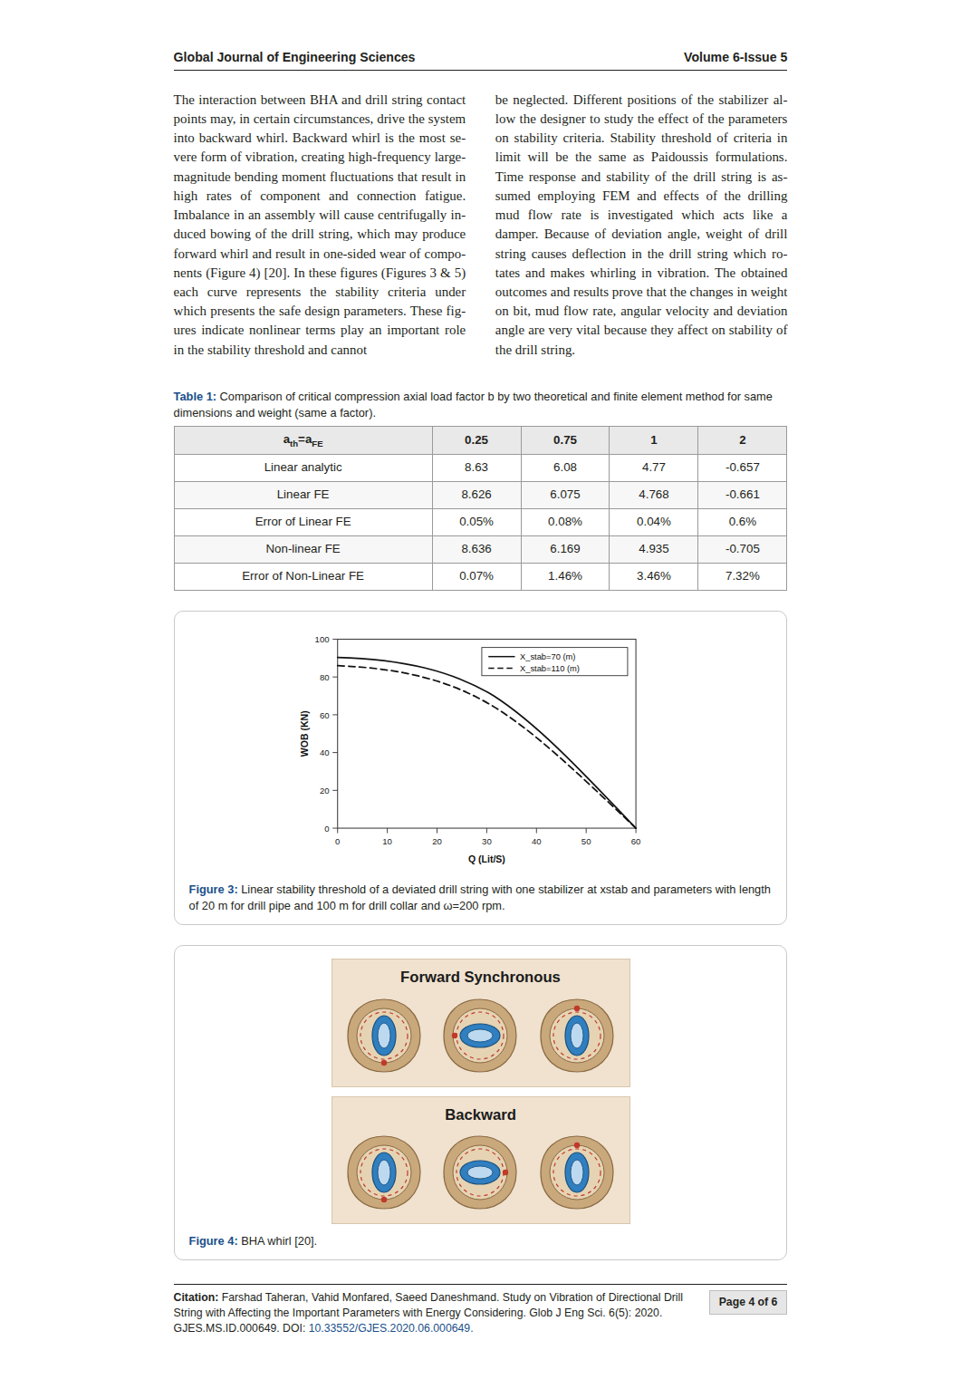Global Journal of Engineering Sciences
Volume 6-Issue 5
The interaction between BHA and drill string contact points may, in certain circumstances, drive the system into backward whirl. Backward whirl is the most severe form of vibration, creating high-frequency large-magnitude bending moment fluctuations that result in high rates of component and connection fatigue. Imbalance in an assembly will cause centrifugally induced bowing of the drill string, which may produce forward whirl and result in one-sided wear of components (Figure 4) [20]. In these figures (Figures 3 & 5) each curve represents the stability criteria under which presents the safe design parameters. These figures indicate nonlinear terms play an important role in the stability threshold and cannot
be neglected. Different positions of the stabilizer allow the designer to study the effect of the parameters on stability criteria. Stability threshold of criteria in limit will be the same as Paidoussis formulations. Time response and stability of the drill string is assumed employing FEM and effects of the drilling mud flow rate is investigated which acts like a damper. Because of deviation angle, weight of drill string causes deflection in the drill string which rotates and makes whirling in vibration. The obtained outcomes and results prove that the changes in weight on bit, mud flow rate, angular velocity and deviation angle are very vital because they affect on stability of the drill string.
Table 1: Comparison of critical compression axial load factor b by two theoretical and finite element method for same dimensions and weight (same a factor).
| a th =a FE | 0.25 | 0.75 | 1 | 2 |
| --- | --- | --- | --- | --- |
| Linear analytic | 8.63 | 6.08 | 4.77 | -0.657 |
| Linear FE | 8.626 | 6.075 | 4.768 | -0.661 |
| Error of Linear FE | 0.05% | 0.08% | 0.04% | 0.6% |
| Non-linear FE | 8.636 | 6.169 | 4.935 | -0.705 |
| Error of Non-Linear FE | 0.07% | 1.46% | 3.46% | 7.32% |
0 20 40 60 80 100 0 10 20 30 40 50 60 Q (Lit/S) WOB (KN) X_stab=70 (m) X_stab=110 (m)
Figure 3: Linear stability threshold of a deviated drill string with one stabilizer at xstab and parameters with length of 20 m for drill pipe and 100 m for drill collar and ω=200 rpm.
Forward Synchronous
Backward
Figure 4: BHA whirl [20].
Citation: Farshad Taheran, Vahid Monfared, Saeed Daneshmand. Study on Vibration of Directional Drill String with Affecting the Important Parameters with Energy Considering. Glob J Eng Sci. 6(5): 2020. GJES.MS.ID.000649. DOI: 10.33552/GJES.2020.06.000649.
Page 4 of 6